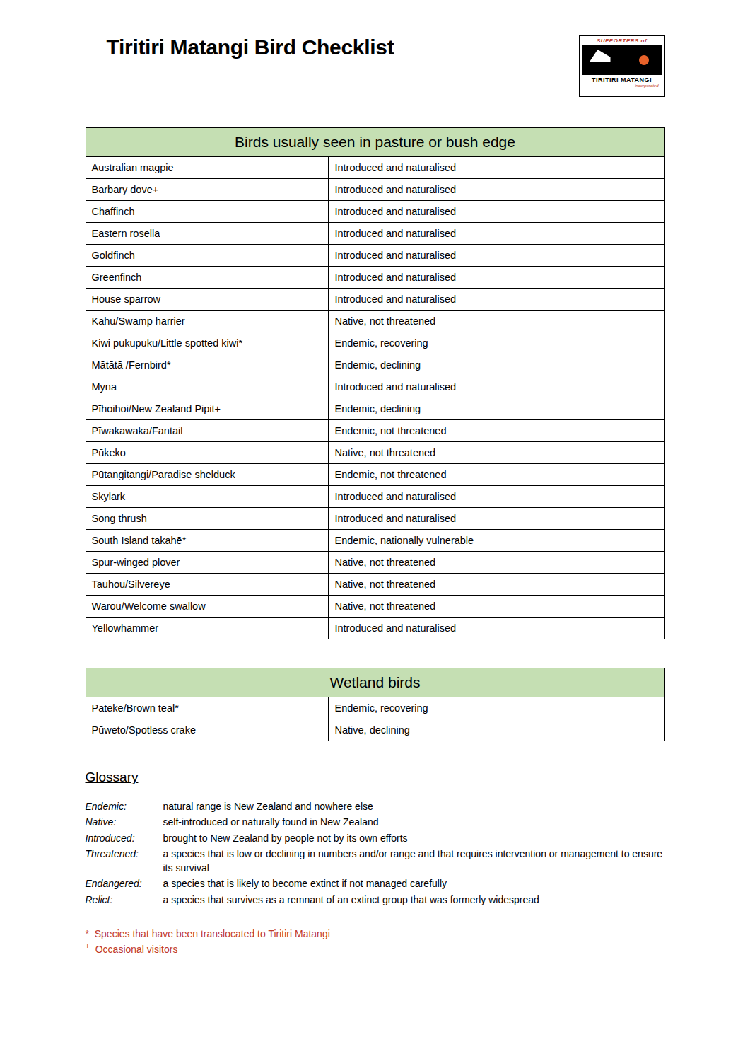Tiritiri Matangi Bird Checklist
SUPPORTERS of
TIRITIRI MATANGI
incorporated
Birds usually seen in pasture or bush edge
| Australian magpie | Introduced and naturalised | |
| Barbary dove+ | Introduced and naturalised | |
| Chaffinch | Introduced and naturalised | |
| Eastern rosella | Introduced and naturalised | |
| Goldfinch | Introduced and naturalised | |
| Greenfinch | Introduced and naturalised | |
| House sparrow | Introduced and naturalised | |
| Kāhu/Swamp harrier | Native, not threatened | |
| Kiwi pukupuku/Little spotted kiwi* | Endemic, recovering | |
| Mātātā /Fernbird* | Endemic, declining | |
| Myna | Introduced and naturalised | |
| Pīhoihoi/New Zealand Pipit+ | Endemic, declining | |
| Pīwakawaka/Fantail | Endemic, not threatened | |
| Pūkeko | Native, not threatened | |
| Pūtangitangi/Paradise shelduck | Endemic, not threatened | |
| Skylark | Introduced and naturalised | |
| Song thrush | Introduced and naturalised | |
| South Island takahē* | Endemic, nationally vulnerable | |
| Spur-winged plover | Native, not threatened | |
| Tauhou/Silvereye | Native, not threatened | |
| Warou/Welcome swallow | Native, not threatened | |
| Yellowhammer | Introduced and naturalised | |
Wetland birds
| Pāteke/Brown teal* | Endemic, recovering | |
| Pūweto/Spotless crake | Native, declining | |
Glossary
Endemic:
natural range is New Zealand and nowhere else
Native:
self-introduced or naturally found in New Zealand
Introduced:
brought to New Zealand by people not by its own efforts
Threatened:
a species that is low or declining in numbers and/or range and that requires intervention or management to ensure its survival
Endangered:
a species that is likely to become extinct if not managed carefully
Relict:
a species that survives as a remnant of an extinct group that was formerly widespread
* Species that have been translocated to Tiritiri Matangi
+ Occasional visitors